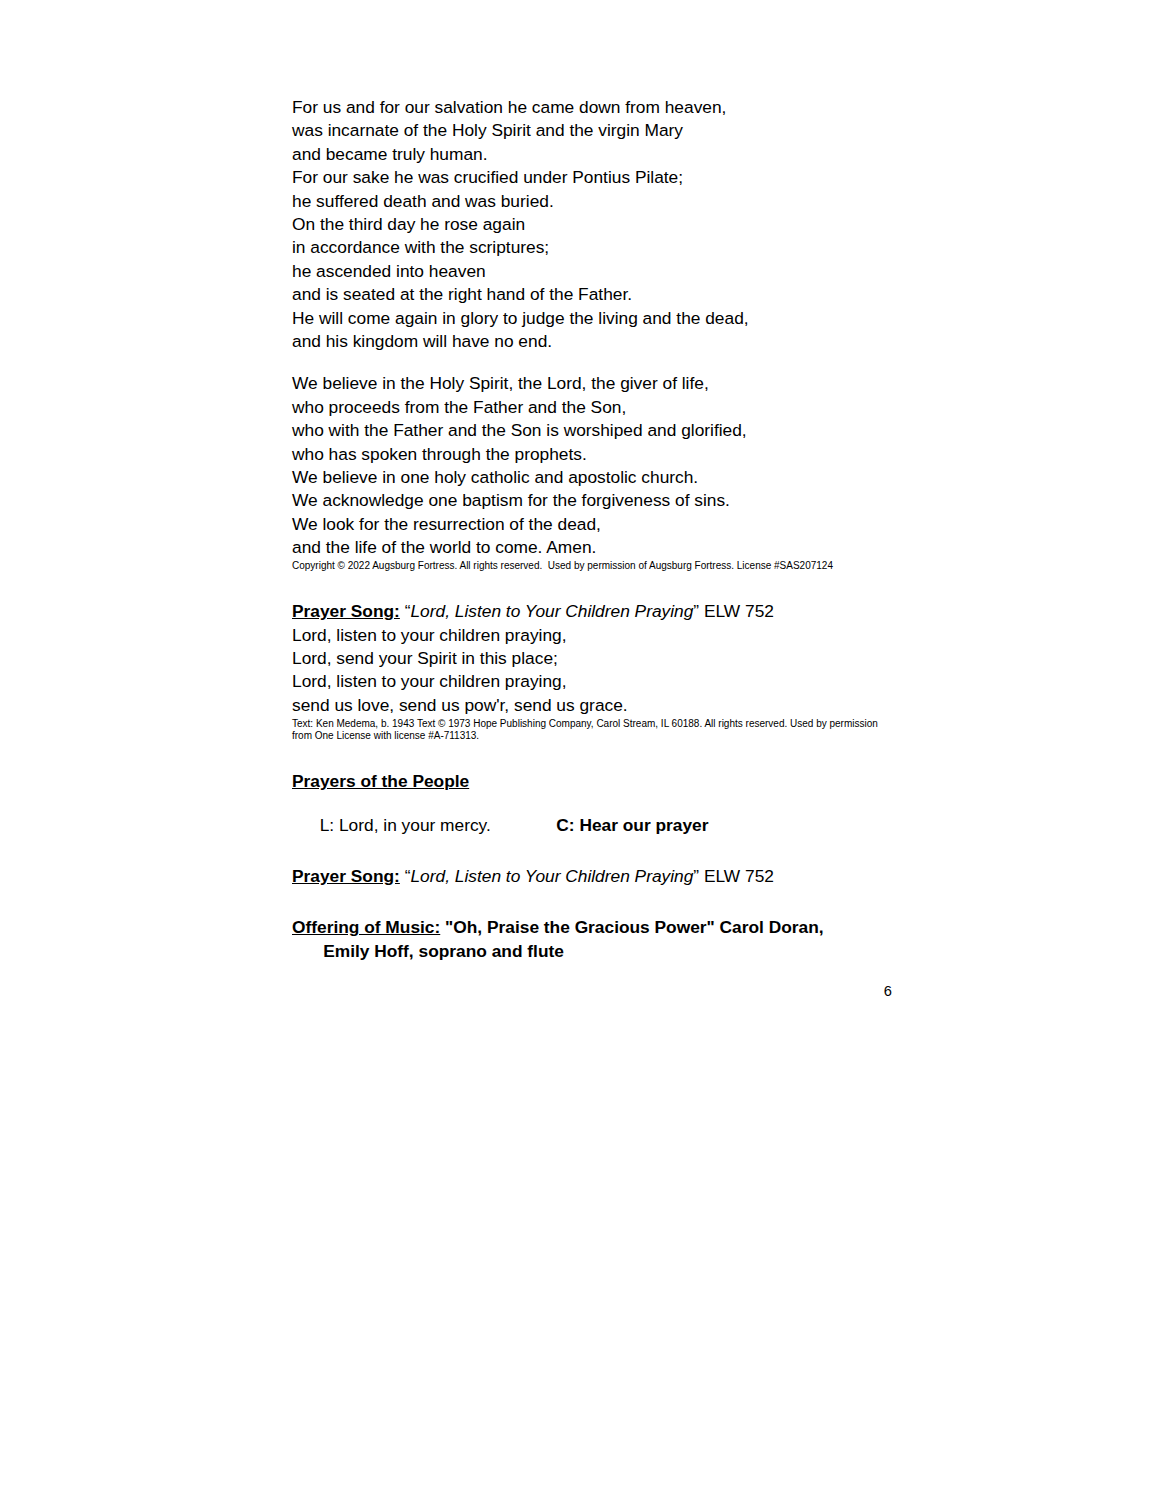For us and for our salvation he came down from heaven,
was incarnate of the Holy Spirit and the virgin Mary
and became truly human.
For our sake he was crucified under Pontius Pilate;
he suffered death and was buried.
On the third day he rose again
in accordance with the scriptures;
he ascended into heaven
and is seated at the right hand of the Father.
He will come again in glory to judge the living and the dead,
and his kingdom will have no end.
We believe in the Holy Spirit, the Lord, the giver of life,
who proceeds from the Father and the Son,
who with the Father and the Son is worshiped and glorified,
who has spoken through the prophets.
We believe in one holy catholic and apostolic church.
We acknowledge one baptism for the forgiveness of sins.
We look for the resurrection of the dead,
and the life of the world to come. Amen.
Copyright © 2022 Augsburg Fortress. All rights reserved. Used by permission of Augsburg Fortress. License #SAS207124
Prayer Song:
“Lord, Listen to Your Children Praying” ELW 752
Lord, listen to your children praying,
Lord, send your Spirit in this place;
Lord, listen to your children praying,
send us love, send us pow'r, send us grace.
Text: Ken Medema, b. 1943 Text © 1973 Hope Publishing Company, Carol Stream, IL 60188. All rights reserved. Used by permission from One License with license #A-711313.
Prayers of the People
L: Lord, in your mercy. C: Hear our prayer
Prayer Song:
“Lord, Listen to Your Children Praying” ELW 752
Offering of Music:
"Oh, Praise the Gracious Power" Carol Doran,
Emily Hoff, soprano and flute
6